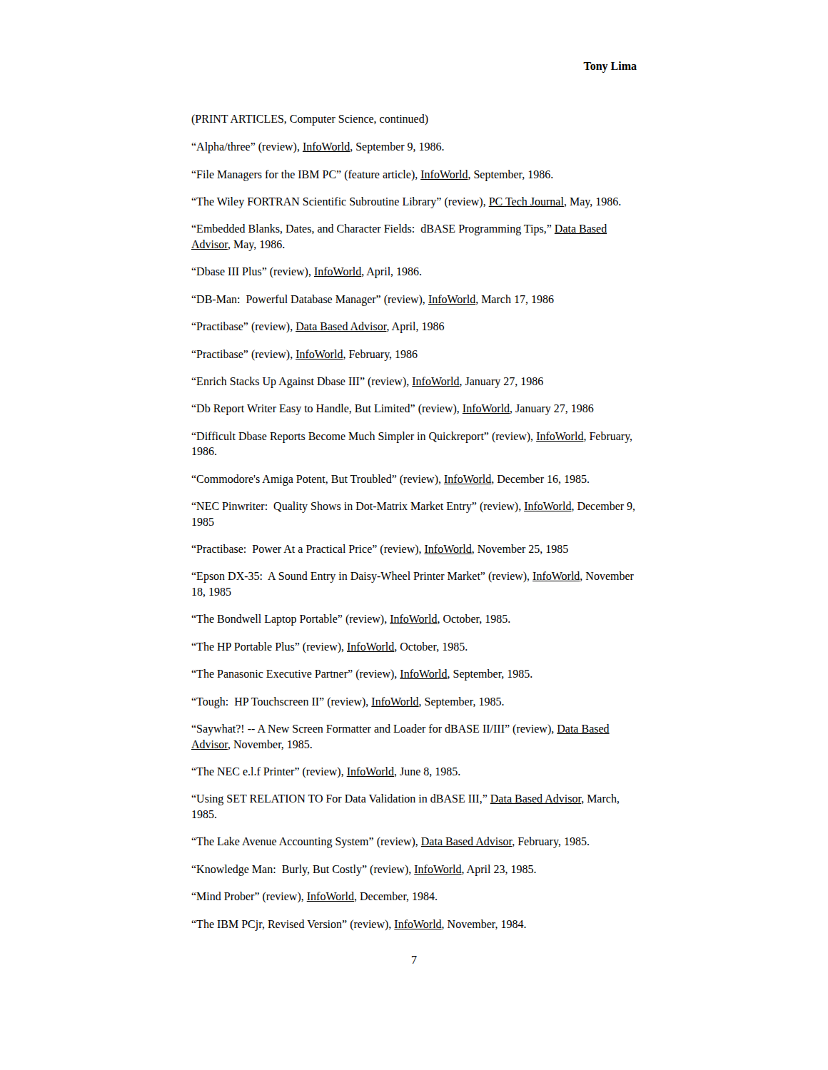Tony Lima
(PRINT ARTICLES, Computer Science, continued)
“Alpha/three” (review), InfoWorld, September 9, 1986.
“File Managers for the IBM PC” (feature article), InfoWorld, September, 1986.
“The Wiley FORTRAN Scientific Subroutine Library” (review), PC Tech Journal, May, 1986.
“Embedded Blanks, Dates, and Character Fields: dBASE Programming Tips,” Data Based Advisor, May, 1986.
“Dbase III Plus” (review), InfoWorld, April, 1986.
“DB-Man: Powerful Database Manager” (review), InfoWorld, March 17, 1986
“Practibase” (review), Data Based Advisor, April, 1986
“Practibase” (review), InfoWorld, February, 1986
“Enrich Stacks Up Against Dbase III” (review), InfoWorld, January 27, 1986
“Db Report Writer Easy to Handle, But Limited” (review), InfoWorld, January 27, 1986
“Difficult Dbase Reports Become Much Simpler in Quickreport” (review), InfoWorld, February, 1986.
“Commodore's Amiga Potent, But Troubled” (review), InfoWorld, December 16, 1985.
“NEC Pinwriter: Quality Shows in Dot-Matrix Market Entry” (review), InfoWorld, December 9, 1985
“Practibase: Power At a Practical Price” (review), InfoWorld, November 25, 1985
“Epson DX-35: A Sound Entry in Daisy-Wheel Printer Market” (review), InfoWorld, November 18, 1985
“The Bondwell Laptop Portable” (review), InfoWorld, October, 1985.
“The HP Portable Plus” (review), InfoWorld, October, 1985.
“The Panasonic Executive Partner” (review), InfoWorld, September, 1985.
“Tough: HP Touchscreen II” (review), InfoWorld, September, 1985.
“Saywhat?! -- A New Screen Formatter and Loader for dBASE II/III” (review), Data Based Advisor, November, 1985.
“The NEC e.l.f Printer” (review), InfoWorld, June 8, 1985.
“Using SET RELATION TO For Data Validation in dBASE III,” Data Based Advisor, March, 1985.
“The Lake Avenue Accounting System” (review), Data Based Advisor, February, 1985.
“Knowledge Man: Burly, But Costly” (review), InfoWorld, April 23, 1985.
“Mind Prober” (review), InfoWorld, December, 1984.
“The IBM PCjr, Revised Version” (review), InfoWorld, November, 1984.
7